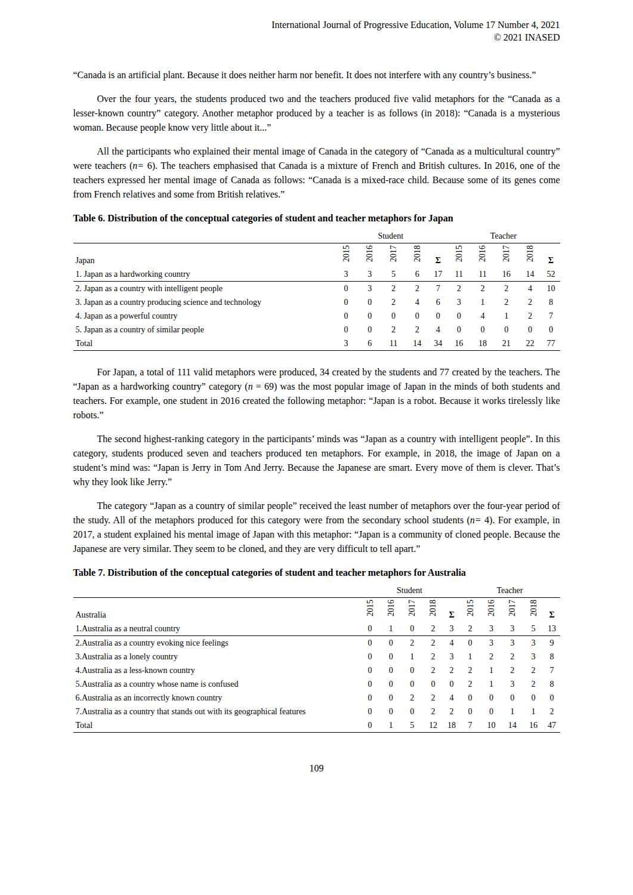International Journal of Progressive Education, Volume 17 Number 4, 2021
© 2021 INASED
“Canada is an artificial plant. Because it does neither harm nor benefit. It does not interfere with any country’s business.”
Over the four years, the students produced two and the teachers produced five valid metaphors for the “Canada as a lesser-known country” category. Another metaphor produced by a teacher is as follows (in 2018): “Canada is a mysterious woman. Because people know very little about it...”
All the participants who explained their mental image of Canada in the category of “Canada as a multicultural country” were teachers (n= 6). The teachers emphasised that Canada is a mixture of French and British cultures. In 2016, one of the teachers expressed her mental image of Canada as follows: “Canada is a mixed-race child. Because some of its genes come from French relatives and some from British relatives.”
Table 6. Distribution of the conceptual categories of student and teacher metaphors for Japan
| | Student | Teacher |
| --- | --- | --- |
| Japan | 2015 | 2016 | 2017 | 2018 | Σ | 2015 | 2016 | 2017 | 2018 | Σ |
| 1. Japan as a hardworking country | 3 | 3 | 5 | 6 | 17 | 11 | 11 | 16 | 14 | 52 |
| 2. Japan as a country with intelligent people | 0 | 3 | 2 | 2 | 7 | 2 | 2 | 2 | 4 | 10 |
| 3. Japan as a country producing science and technology | 0 | 0 | 2 | 4 | 6 | 3 | 1 | 2 | 2 | 8 |
| 4. Japan as a powerful country | 0 | 0 | 0 | 0 | 0 | 0 | 4 | 1 | 2 | 7 |
| 5. Japan as a country of similar people | 0 | 0 | 2 | 2 | 4 | 0 | 0 | 0 | 0 | 0 |
| Total | 3 | 6 | 11 | 14 | 34 | 16 | 18 | 21 | 22 | 77 |
For Japan, a total of 111 valid metaphors were produced, 34 created by the students and 77 created by the teachers. The “Japan as a hardworking country” category (n = 69) was the most popular image of Japan in the minds of both students and teachers. For example, one student in 2016 created the following metaphor: “Japan is a robot. Because it works tirelessly like robots.”
The second highest-ranking category in the participants’ minds was “Japan as a country with intelligent people”. In this category, students produced seven and teachers produced ten metaphors. For example, in 2018, the image of Japan on a student’s mind was: “Japan is Jerry in Tom And Jerry. Because the Japanese are smart. Every move of them is clever. That’s why they look like Jerry.”
The category “Japan as a country of similar people” received the least number of metaphors over the four-year period of the study. All of the metaphors produced for this category were from the secondary school students (n= 4). For example, in 2017, a student explained his mental image of Japan with this metaphor: “Japan is a community of cloned people. Because the Japanese are very similar. They seem to be cloned, and they are very difficult to tell apart.”
Table 7. Distribution of the conceptual categories of student and teacher metaphors for Australia
| | Student | Teacher |
| --- | --- | --- |
| Australia | 2015 | 2016 | 2017 | 2018 | Σ | 2015 | 2016 | 2017 | 2018 | Σ |
| 1.Australia as a neutral country | 0 | 1 | 0 | 2 | 3 | 2 | 3 | 3 | 5 | 13 |
| 2.Australia as a country evoking nice feelings | 0 | 0 | 2 | 2 | 4 | 0 | 3 | 3 | 3 | 9 |
| 3.Australia as a lonely country | 0 | 0 | 1 | 2 | 3 | 1 | 2 | 2 | 3 | 8 |
| 4.Australia as a less-known country | 0 | 0 | 0 | 2 | 2 | 2 | 1 | 2 | 2 | 7 |
| 5.Australia as a country whose name is confused | 0 | 0 | 0 | 0 | 0 | 2 | 1 | 3 | 2 | 8 |
| 6.Australia as an incorrectly known country | 0 | 0 | 2 | 2 | 4 | 0 | 0 | 0 | 0 | 0 |
| 7.Australia as a country that stands out with its geographical features | 0 | 0 | 0 | 2 | 2 | 0 | 0 | 1 | 1 | 2 |
| Total | 0 | 1 | 5 | 12 | 18 | 7 | 10 | 14 | 16 | 47 |
109